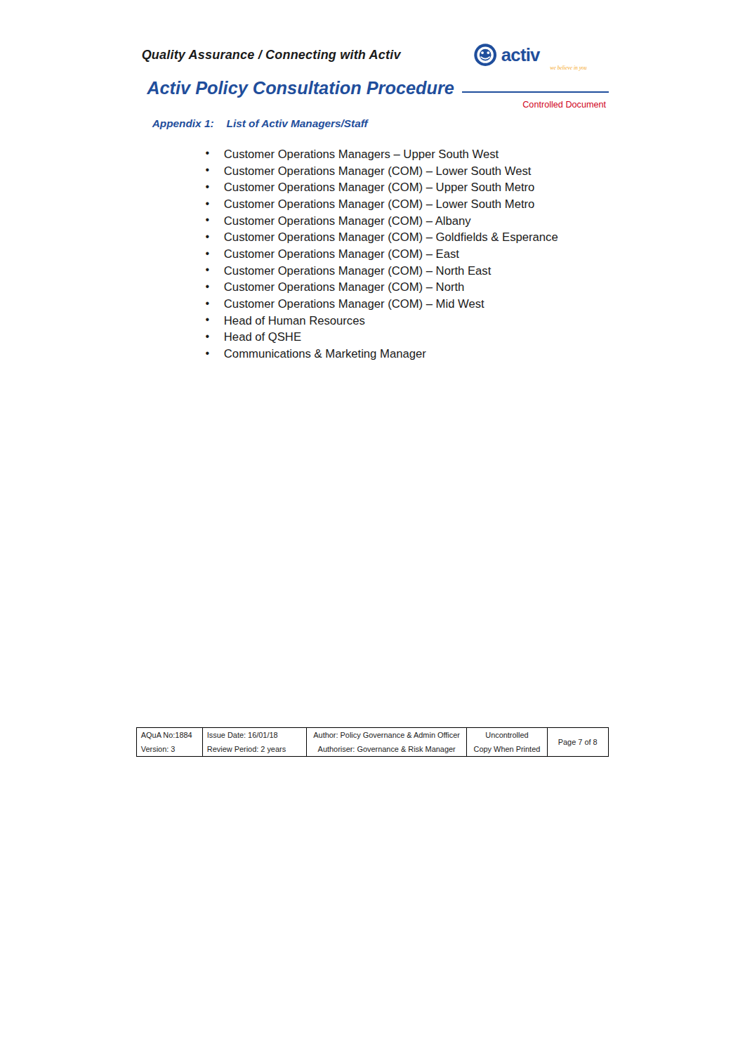Quality Assurance / Connecting with Activ
activ we believe in you
Activ Policy Consultation Procedure
Controlled Document
Appendix 1: List of Activ Managers/Staff
Customer Operations Managers – Upper South West
Customer Operations Manager (COM) – Lower South West
Customer Operations Manager (COM) – Upper South Metro
Customer Operations Manager (COM) – Lower South Metro
Customer Operations Manager (COM) – Albany
Customer Operations Manager (COM) – Goldfields & Esperance
Customer Operations Manager (COM) – East
Customer Operations Manager (COM) – North East
Customer Operations Manager (COM) – North
Customer Operations Manager (COM) – Mid West
Head of Human Resources
Head of QSHE
Communications & Marketing Manager
| AQuA No:1884 | Issue Date: 16/01/18 | Author: Policy Governance & Admin Officer | Uncontrolled | Page 7 of 8 |
| Version: 3 | Review Period: 2 years | Authoriser: Governance & Risk Manager | Copy When Printed |